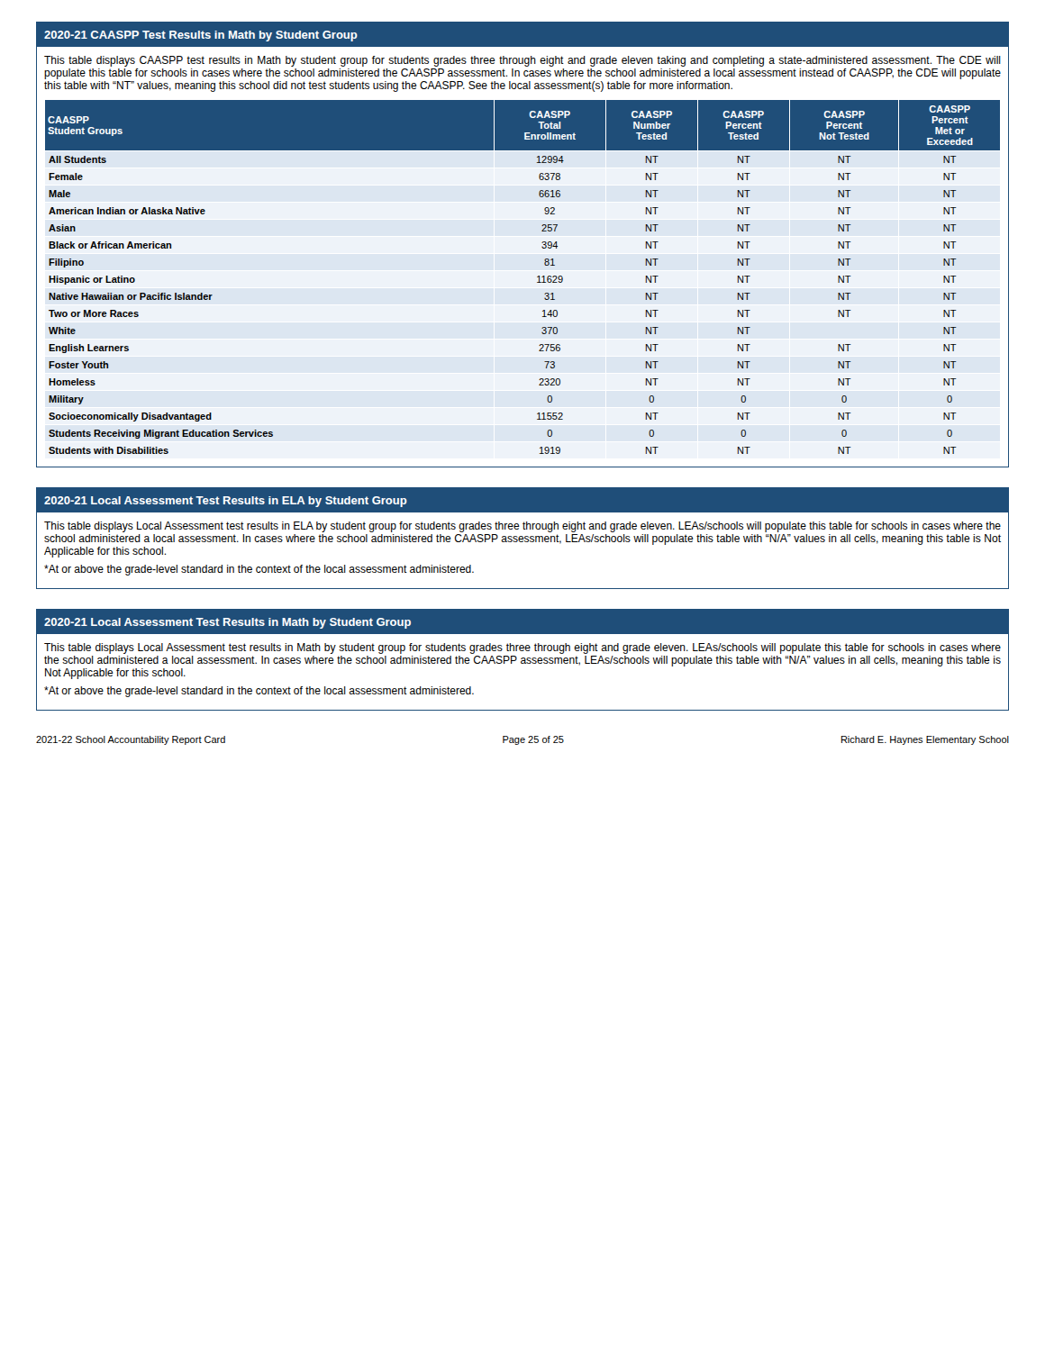2020-21 CAASPP Test Results in Math by Student Group
This table displays CAASPP test results in Math by student group for students grades three through eight and grade eleven taking and completing a state-administered assessment. The CDE will populate this table for schools in cases where the school administered the CAASPP assessment. In cases where the school administered a local assessment instead of CAASPP, the CDE will populate this table with “NT” values, meaning this school did not test students using the CAASPP. See the local assessment(s) table for more information.
| CAASPP Student Groups | CAASPP Total Enrollment | CAASPP Number Tested | CAASPP Percent Tested | CAASPP Percent Not Tested | CAASPP Percent Met or Exceeded |
| --- | --- | --- | --- | --- | --- |
| All Students | 12994 | NT | NT | NT | NT |
| Female | 6378 | NT | NT | NT | NT |
| Male | 6616 | NT | NT | NT | NT |
| American Indian or Alaska Native | 92 | NT | NT | NT | NT |
| Asian | 257 | NT | NT | NT | NT |
| Black or African American | 394 | NT | NT | NT | NT |
| Filipino | 81 | NT | NT | NT | NT |
| Hispanic or Latino | 11629 | NT | NT | NT | NT |
| Native Hawaiian or Pacific Islander | 31 | NT | NT | NT | NT |
| Two or More Races | 140 | NT | NT | NT | NT |
| White | 370 | NT | NT | | NT |
| English Learners | 2756 | NT | NT | NT | NT |
| Foster Youth | 73 | NT | NT | NT | NT |
| Homeless | 2320 | NT | NT | NT | NT |
| Military | 0 | 0 | 0 | 0 | 0 |
| Socioeconomically Disadvantaged | 11552 | NT | NT | NT | NT |
| Students Receiving Migrant Education Services | 0 | 0 | 0 | 0 | 0 |
| Students with Disabilities | 1919 | NT | NT | NT | NT |
2020-21 Local Assessment Test Results in ELA by Student Group
This table displays Local Assessment test results in ELA by student group for students grades three through eight and grade eleven. LEAs/schools will populate this table for schools in cases where the school administered a local assessment. In cases where the school administered the CAASPP assessment, LEAs/schools will populate this table with “N/A” values in all cells, meaning this table is Not Applicable for this school.
*At or above the grade-level standard in the context of the local assessment administered.
2020-21 Local Assessment Test Results in Math by Student Group
This table displays Local Assessment test results in Math by student group for students grades three through eight and grade eleven. LEAs/schools will populate this table for schools in cases where the school administered a local assessment. In cases where the school administered the CAASPP assessment, LEAs/schools will populate this table with “N/A” values in all cells, meaning this table is Not Applicable for this school.
*At or above the grade-level standard in the context of the local assessment administered.
2021-22 School Accountability Report Card Page 25 of 25 Richard E. Haynes Elementary School